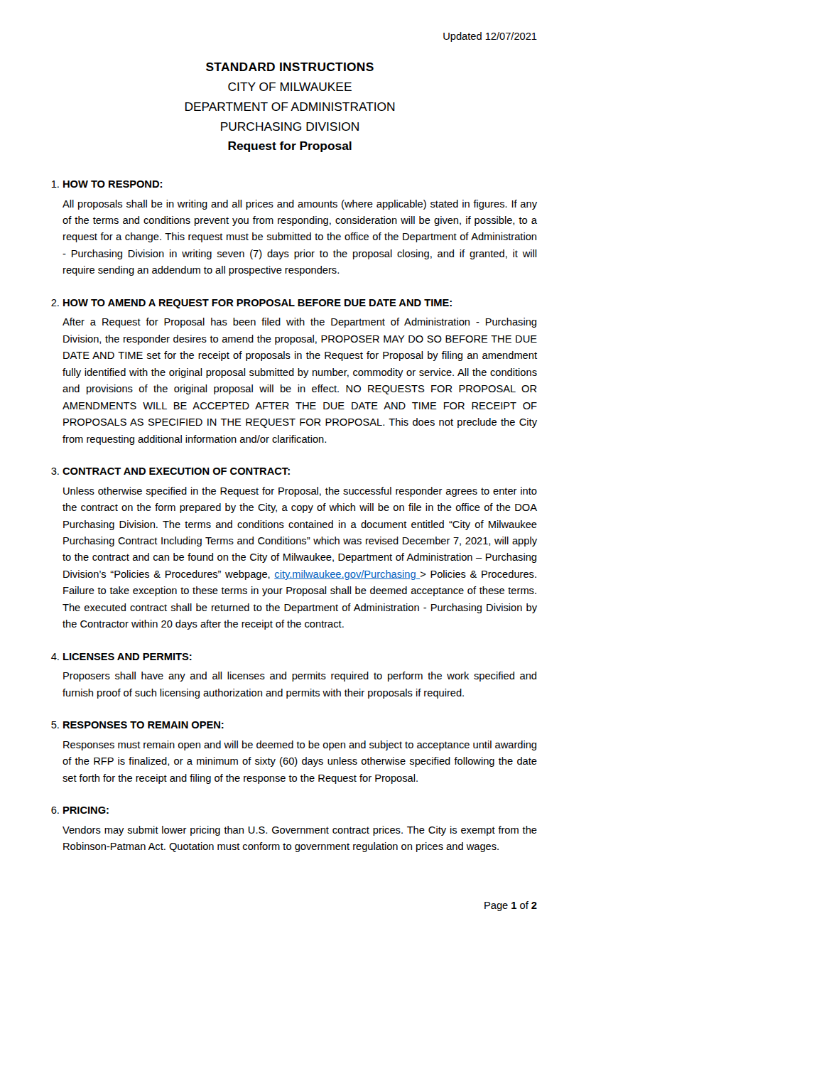Updated 12/07/2021
STANDARD INSTRUCTIONS
CITY OF MILWAUKEE
DEPARTMENT OF ADMINISTRATION
PURCHASING DIVISION
Request for Proposal
How to Respond:
All proposals shall be in writing and all prices and amounts (where applicable) stated in figures. If any of the terms and conditions prevent you from responding, consideration will be given, if possible, to a request for a change. This request must be submitted to the office of the Department of Administration - Purchasing Division in writing seven (7) days prior to the proposal closing, and if granted, it will require sending an addendum to all prospective responders.
How to Amend a Request for Proposal Before Due Date and Time:
After a Request for Proposal has been filed with the Department of Administration - Purchasing Division, the responder desires to amend the proposal, PROPOSER MAY DO SO BEFORE THE DUE DATE AND TIME set for the receipt of proposals in the Request for Proposal by filing an amendment fully identified with the original proposal submitted by number, commodity or service. All the conditions and provisions of the original proposal will be in effect. NO REQUESTS FOR PROPOSAL OR AMENDMENTS WILL BE ACCEPTED AFTER THE DUE DATE AND TIME FOR RECEIPT OF PROPOSALS AS SPECIFIED IN THE REQUEST FOR PROPOSAL. This does not preclude the City from requesting additional information and/or clarification.
Contract and Execution of Contract:
Unless otherwise specified in the Request for Proposal, the successful responder agrees to enter into the contract on the form prepared by the City, a copy of which will be on file in the office of the DOA Purchasing Division. The terms and conditions contained in a document entitled “City of Milwaukee Purchasing Contract Including Terms and Conditions” which was revised December 7, 2021, will apply to the contract and can be found on the City of Milwaukee, Department of Administration – Purchasing Division’s “Policies & Procedures” webpage, city.milwaukee.gov/Purchasing > Policies & Procedures. Failure to take exception to these terms in your Proposal shall be deemed acceptance of these terms. The executed contract shall be returned to the Department of Administration - Purchasing Division by the Contractor within 20 days after the receipt of the contract.
Licenses and Permits:
Proposers shall have any and all licenses and permits required to perform the work specified and furnish proof of such licensing authorization and permits with their proposals if required.
Responses to Remain Open:
Responses must remain open and will be deemed to be open and subject to acceptance until awarding of the RFP is finalized, or a minimum of sixty (60) days unless otherwise specified following the date set forth for the receipt and filing of the response to the Request for Proposal.
Pricing:
Vendors may submit lower pricing than U.S. Government contract prices. The City is exempt from the Robinson-Patman Act. Quotation must conform to government regulation on prices and wages.
Page 1 of 2